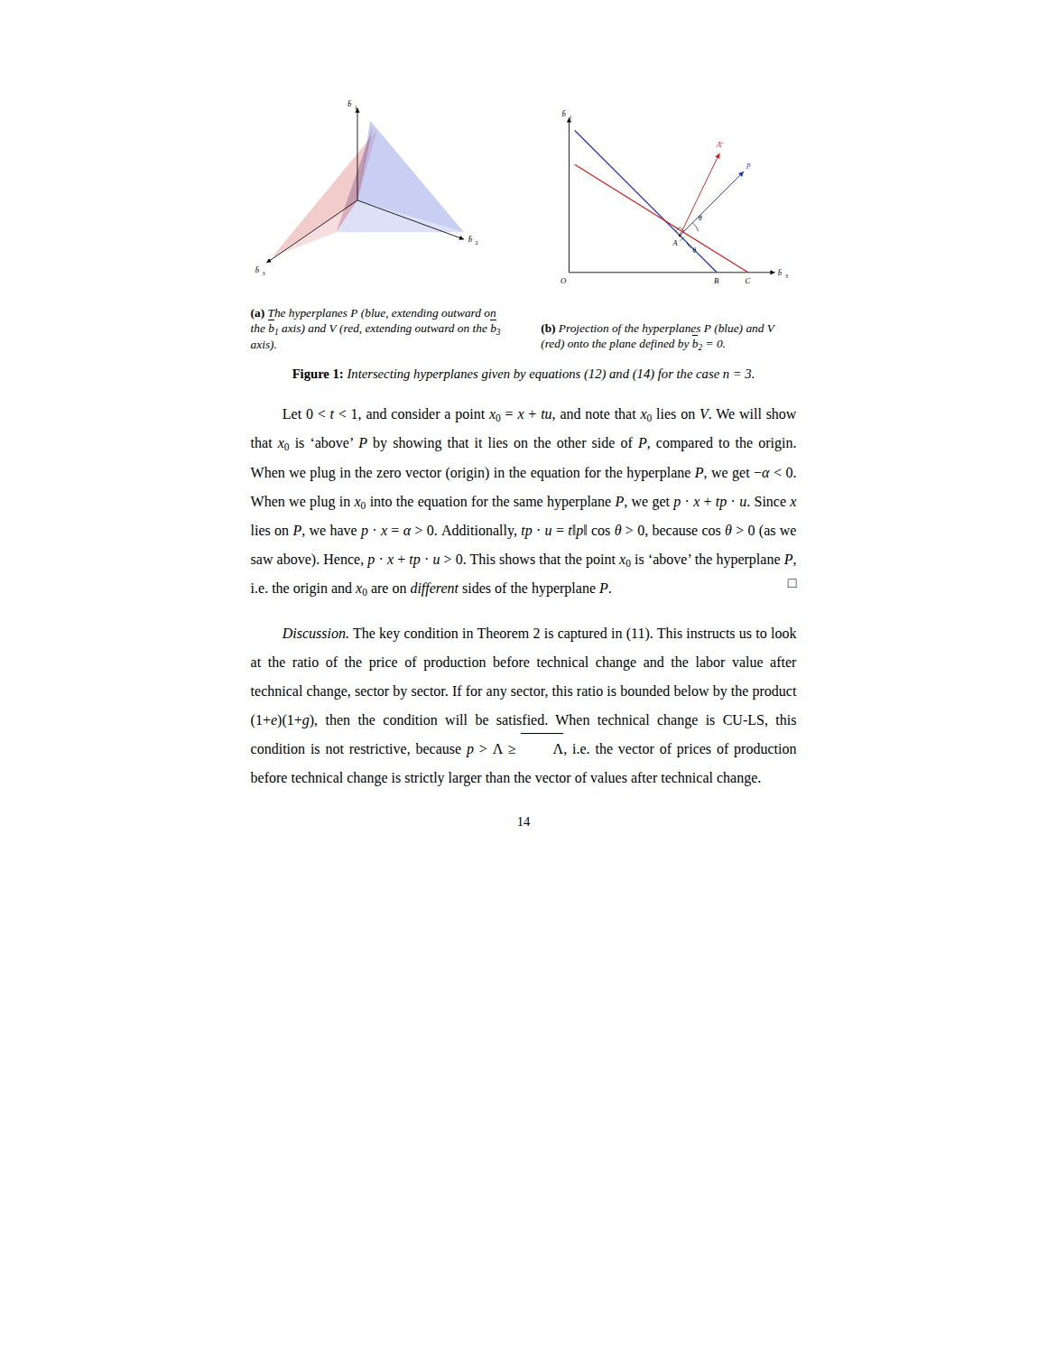b̄ 1 b̄ 2 b̄ 3
(a) The hyperplanes P (blue, extending outward on the b1 axis) and V (red, extending outward on the b3 axis).
b̄ 1 b̄ 3 O B C A p Λ̄ θ θ
(b) Projection of the hyperplanes P (blue) and V (red) onto the plane defined by b2 = 0.
Figure 1: Intersecting hyperplanes given by equations (12) and (14) for the case n = 3.
Let 0 < t < 1, and consider a point x0 = x + tu, and note that x0 lies on V. We will show that x0 is ‘above’ P by showing that it lies on the other side of P, compared to the origin. When we plug in the zero vector (origin) in the equation for the hyperplane P, we get −α < 0. When we plug in x0 into the equation for the same hyperplane P, we get p · x + tp · u. Since x lies on P, we have p · x = α > 0. Additionally, tp · u = t‖p‖ cos θ > 0, because cos θ > 0 (as we saw above). Hence, p · x + tp · u > 0. This shows that the point x0 is ‘above’ the hyperplane P, i.e. the origin and x0 are on different sides of the hyperplane P.□
Discussion. The key condition in Theorem 2 is captured in (11). This instructs us to look at the ratio of the price of production before technical change and the labor value after technical change, sector by sector. If for any sector, this ratio is bounded below by the product (1+e)(1+g), then the condition will be satisfied. When technical change is CU-LS, this condition is not restrictive, because p > Λ ≥ Λ, i.e. the vector of prices of production before technical change is strictly larger than the vector of values after technical change.
14